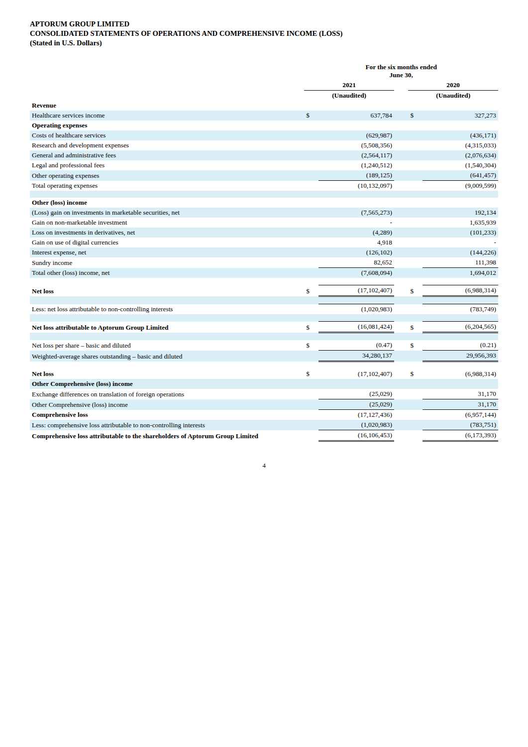APTORUM GROUP LIMITED
CONSOLIDATED STATEMENTS OF OPERATIONS AND COMPREHENSIVE INCOME (LOSS)
(Stated in U.S. Dollars)
| | For the six months ended June 30, |
| | 2021 | | 2020 |
| | (Unaudited) | | (Unaudited) |
| Revenue | | | | | |
| Healthcare services income | $ | 637,784 | | $ | 327,273 |
| Operating expenses | | | | | |
| Costs of healthcare services | | (629,987) | | | (436,171) |
| Research and development expenses | | (5,508,356) | | | (4,315,033) |
| General and administrative fees | | (2,564,117) | | | (2,076,634) |
| Legal and professional fees | | (1,240,512) | | | (1,540,304) |
| Other operating expenses | | (189,125) | | | (641,457) |
| Total operating expenses | | (10,132,097) | | | (9,009,599) |
| Other (loss) income | | | | | |
| (Loss) gain on investments in marketable securities, net | | (7,565,273) | | | 192,134 |
| Gain on non-marketable investment | | - | | | 1,635,939 |
| Loss on investments in derivatives, net | | (4,289) | | | (101,233) |
| Gain on use of digital currencies | | 4,918 | | | - |
| Interest expense, net | | (126,102) | | | (144,226) |
| Sundry income | | 82,652 | | | 111,398 |
| Total other (loss) income, net | | (7,608,094) | | | 1,694,012 |
| Net loss | $ | (17,102,407) | | $ | (6,988,314) |
| Less: net loss attributable to non-controlling interests | | (1,020,983) | | | (783,749) |
| Net loss attributable to Aptorum Group Limited | $ | (16,081,424) | | $ | (6,204,565) |
| Net loss per share – basic and diluted | $ | (0.47) | | $ | (0.21) |
| Weighted-average shares outstanding – basic and diluted | | 34,280,137 | | | 29,956,393 |
| Net loss | $ | (17,102,407) | | $ | (6,988,314) |
| Other Comprehensive (loss) income | | | | | |
| Exchange differences on translation of foreign operations | | (25,029) | | | 31,170 |
| Other Comprehensive (loss) income | | (25,029) | | | 31,170 |
| Comprehensive loss | | (17,127,436) | | | (6,957,144) |
| Less: comprehensive loss attributable to non-controlling interests | | (1,020,983) | | | (783,751) |
| Comprehensive loss attributable to the shareholders of Aptorum Group Limited | | (16,106,453) | | | (6,173,393) |
4